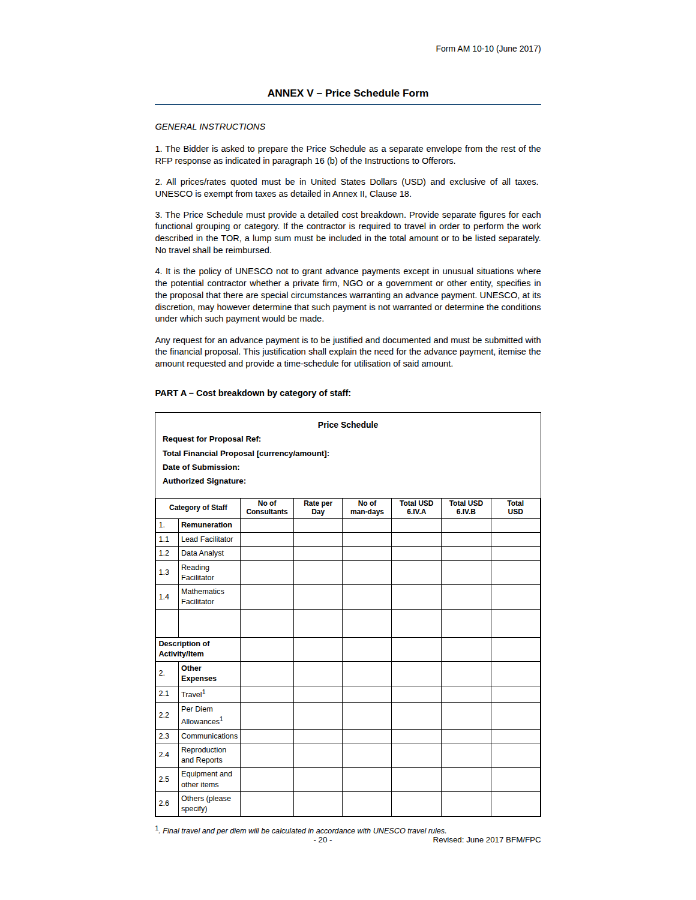Form AM 10-10 (June 2017)
ANNEX V – Price Schedule Form
GENERAL INSTRUCTIONS
1. The Bidder is asked to prepare the Price Schedule as a separate envelope from the rest of the RFP response as indicated in paragraph 16 (b) of the Instructions to Offerors.
2. All prices/rates quoted must be in United States Dollars (USD) and exclusive of all taxes. UNESCO is exempt from taxes as detailed in Annex II, Clause 18.
3. The Price Schedule must provide a detailed cost breakdown. Provide separate figures for each functional grouping or category. If the contractor is required to travel in order to perform the work described in the TOR, a lump sum must be included in the total amount or to be listed separately. No travel shall be reimbursed.
4. It is the policy of UNESCO not to grant advance payments except in unusual situations where the potential contractor whether a private firm, NGO or a government or other entity, specifies in the proposal that there are special circumstances warranting an advance payment. UNESCO, at its discretion, may however determine that such payment is not warranted or determine the conditions under which such payment would be made.
Any request for an advance payment is to be justified and documented and must be submitted with the financial proposal. This justification shall explain the need for the advance payment, itemise the amount requested and provide a time-schedule for utilisation of said amount.
PART A – Cost breakdown by category of staff:
Price Schedule
Request for Proposal Ref:
Total Financial Proposal [currency/amount]:
Date of Submission:
Authorized Signature:
| Category of Staff | No of Consultants | Rate per Day | No of man-days | Total USD 6.IV.A | Total USD 6.IV.B | Total USD |
| --- | --- | --- | --- | --- | --- | --- |
| 1. | Remuneration | | | | | | |
| 1.1 | Lead Facilitator | | | | | | |
| 1.2 | Data Analyst | | | | | | |
| 1.3 | Reading Facilitator | | | | | | |
| 1.4 | Mathematics Facilitator | | | | | | |
| Description of Activity/Item | | | | | | |
| 2. | Other Expenses | | | | | | |
| 2.1 | Travel 1 | | | | | | |
| 2.2 | Per Diem Allowances 1 | | | | | | |
| 2.3 | Communications | | | | | | |
| 2.4 | Reproduction and Reports | | | | | | |
| 2.5 | Equipment and other items | | | | | | |
| 2.6 | Others (please specify) | | | | | | |
1. Final travel and per diem will be calculated in accordance with UNESCO travel rules.
- 20 -
Revised: June 2017 BFM/FPC